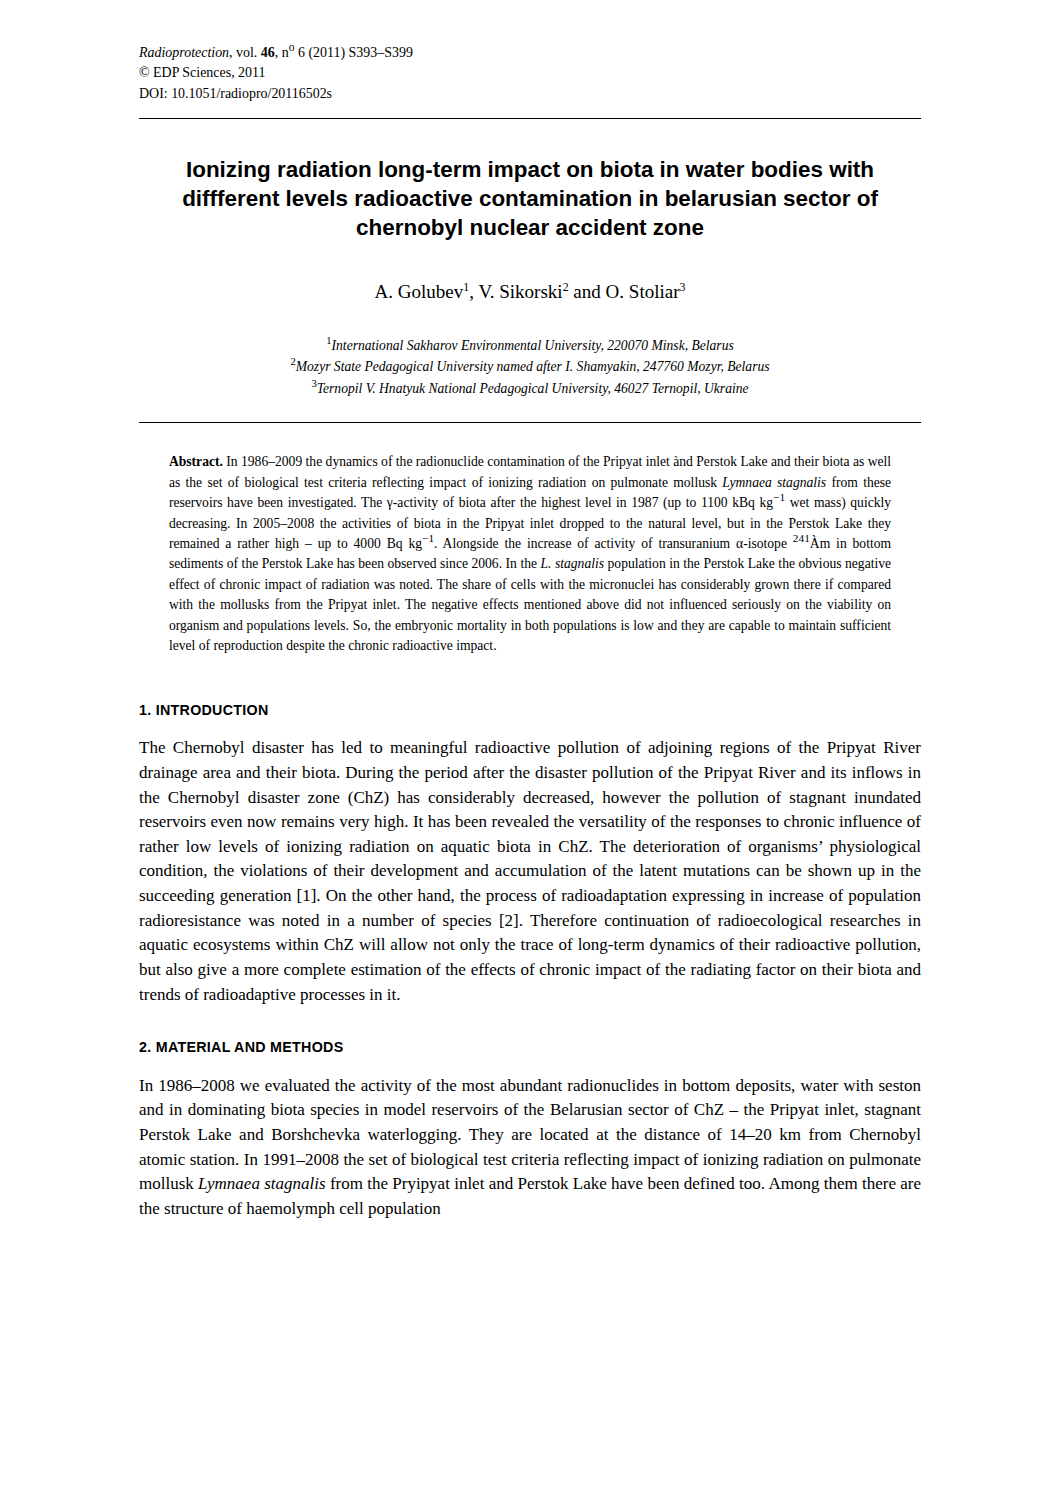Radioprotection, vol. 46, no 6 (2011) S393–S399 © EDP Sciences, 2011 DOI: 10.1051/radiopro/20116502s
Ionizing radiation long-term impact on biota in water bodies with diffferent levels radioactive contamination in belarusian sector of chernobyl nuclear accident zone
A. Golubev1, V. Sikorski2 and O. Stoliar3
1International Sakharov Environmental University, 220070 Minsk, Belarus
2Mozyr State Pedagogical University named after I. Shamyakin, 247760 Mozyr, Belarus
3Ternopil V. Hnatyuk National Pedagogical University, 46027 Ternopil, Ukraine
Abstract. In 1986–2009 the dynamics of the radionuclide contamination of the Pripyat inlet ànd Perstok Lake and their biota as well as the set of biological test criteria reflecting impact of ionizing radiation on pulmonate mollusk Lymnaea stagnalis from these reservoirs have been investigated. The γ-activity of biota after the highest level in 1987 (up to 1100 kBq kg−1 wet mass) quickly decreasing. In 2005–2008 the activities of biota in the Pripyat inlet dropped to the natural level, but in the Perstok Lake they remained a rather high – up to 4000 Bq kg−1. Alongside the increase of activity of transuranium α-isotope 241Àm in bottom sediments of the Perstok Lake has been observed since 2006. In the L. stagnalis population in the Perstok Lake the obvious negative effect of chronic impact of radiation was noted. The share of cells with the micronuclei has considerably grown there if compared with the mollusks from the Pripyat inlet. The negative effects mentioned above did not influenced seriously on the viability on organism and populations levels. So, the embryonic mortality in both populations is low and they are capable to maintain sufficient level of reproduction despite the chronic radioactive impact.
1. Introduction
The Chernobyl disaster has led to meaningful radioactive pollution of adjoining regions of the Pripyat River drainage area and their biota. During the period after the disaster pollution of the Pripyat River and its inflows in the Chernobyl disaster zone (ChZ) has considerably decreased, however the pollution of stagnant inundated reservoirs even now remains very high. It has been revealed the versatility of the responses to chronic influence of rather low levels of ionizing radiation on aquatic biota in ChZ. The deterioration of organisms’ physiological condition, the violations of their development and accumulation of the latent mutations can be shown up in the succeeding generation [1]. On the other hand, the process of radioadaptation expressing in increase of population radioresistance was noted in a number of species [2]. Therefore continuation of radioecological researches in aquatic ecosystems within ChZ will allow not only the trace of long-term dynamics of their radioactive pollution, but also give a more complete estimation of the effects of chronic impact of the radiating factor on their biota and trends of radioadaptive processes in it.
2. Material and methods
In 1986–2008 we evaluated the activity of the most abundant radionuclides in bottom deposits, water with seston and in dominating biota species in model reservoirs of the Belarusian sector of ChZ – the Pripyat inlet, stagnant Perstok Lake and Borshchevka waterlogging. They are located at the distance of 14–20 km from Chernobyl atomic station. In 1991–2008 the set of biological test criteria reflecting impact of ionizing radiation on pulmonate mollusk Lymnaea stagnalis from the Pryipyat inlet and Perstok Lake have been defined too. Among them there are the structure of haemolymph cell population